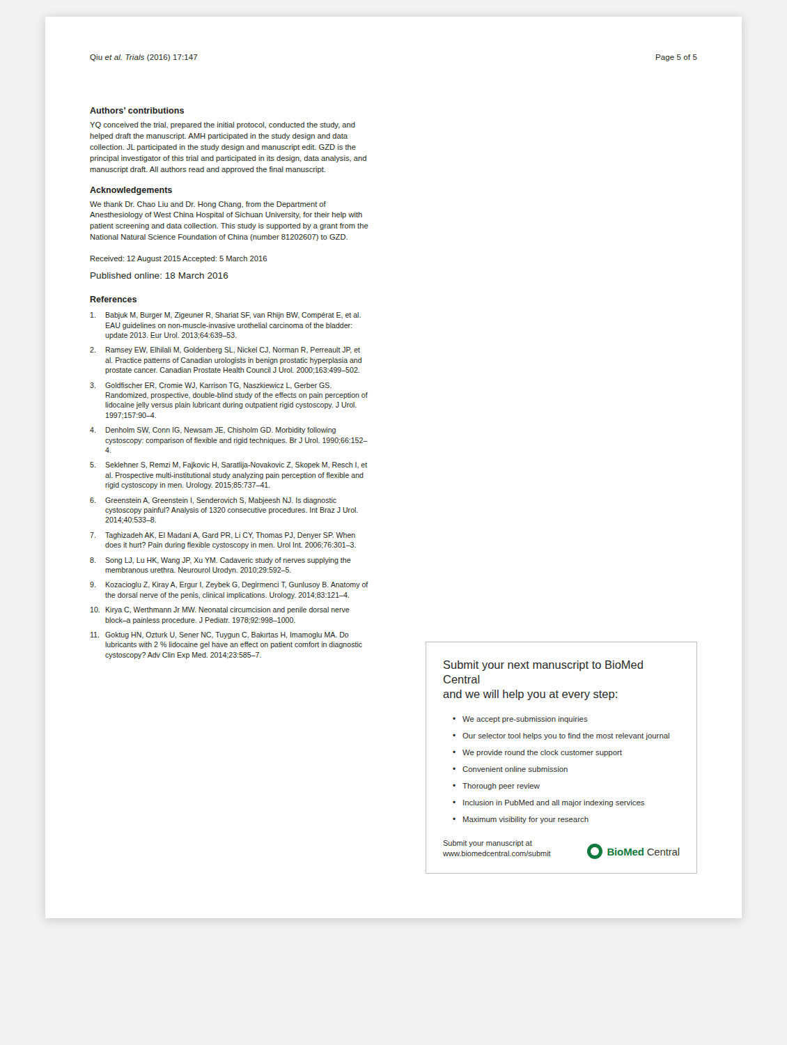Qiu et al. Trials (2016) 17:147
Page 5 of 5
Authors’ contributions
YQ conceived the trial, prepared the initial protocol, conducted the study, and helped draft the manuscript. AMH participated in the study design and data collection. JL participated in the study design and manuscript edit. GZD is the principal investigator of this trial and participated in its design, data analysis, and manuscript draft. All authors read and approved the final manuscript.
Acknowledgements
We thank Dr. Chao Liu and Dr. Hong Chang, from the Department of Anesthesiology of West China Hospital of Sichuan University, for their help with patient screening and data collection. This study is supported by a grant from the National Natural Science Foundation of China (number 81202607) to GZD.
Received: 12 August 2015 Accepted: 5 March 2016
Published online: 18 March 2016
References
Babjuk M, Burger M, Zigeuner R, Shariat SF, van Rhijn BW, Compérat E, et al. EAU guidelines on non-muscle-invasive urothelial carcinoma of the bladder: update 2013. Eur Urol. 2013;64:639–53.
Ramsey EW, Elhilali M, Goldenberg SL, Nickel CJ, Norman R, Perreault JP, et al. Practice patterns of Canadian urologists in benign prostatic hyperplasia and prostate cancer. Canadian Prostate Health Council J Urol. 2000;163:499–502.
Goldfischer ER, Cromie WJ, Karrison TG, Naszkiewicz L, Gerber GS. Randomized, prospective, double-blind study of the effects on pain perception of lidocaine jelly versus plain lubricant during outpatient rigid cystoscopy. J Urol. 1997;157:90–4.
Denholm SW, Conn IG, Newsam JE, Chisholm GD. Morbidity following cystoscopy: comparison of flexible and rigid techniques. Br J Urol. 1990;66:152–4.
Seklehner S, Remzi M, Fajkovic H, Saratlija-Novakovic Z, Skopek M, Resch I, et al. Prospective multi-institutional study analyzing pain perception of flexible and rigid cystoscopy in men. Urology. 2015;85:737–41.
Greenstein A, Greenstein I, Senderovich S, Mabjeesh NJ. Is diagnostic cystoscopy painful? Analysis of 1320 consecutive procedures. Int Braz J Urol. 2014;40:533–8.
Taghizadeh AK, El Madani A, Gard PR, Li CY, Thomas PJ, Denyer SP. When does it hurt? Pain during flexible cystoscopy in men. Urol Int. 2006;76:301–3.
Song LJ, Lu HK, Wang JP, Xu YM. Cadaveric study of nerves supplying the membranous urethra. Neurourol Urodyn. 2010;29:592–5.
Kozacioglu Z, Kiray A, Ergur I, Zeybek G, Degirmenci T, Gunlusoy B. Anatomy of the dorsal nerve of the penis, clinical implications. Urology. 2014;83:121–4.
Kirya C, Werthmann Jr MW. Neonatal circumcision and penile dorsal nerve block–a painless procedure. J Pediatr. 1978;92:998–1000.
Goktug HN, Ozturk U, Sener NC, Tuygun C, Bakırtas H, Imamoglu MA. Do lubricants with 2 % lidocaine gel have an effect on patient comfort in diagnostic cystoscopy? Adv Clin Exp Med. 2014;23:585–7.
Submit your next manuscript to BioMed Central
and we will help you at every step:
We accept pre-submission inquiries
Our selector tool helps you to find the most relevant journal
We provide round the clock customer support
Convenient online submission
Thorough peer review
Inclusion in PubMed and all major indexing services
Maximum visibility for your research
Submit your manuscript at
www.biomedcentral.com/submit
BioMedCentral